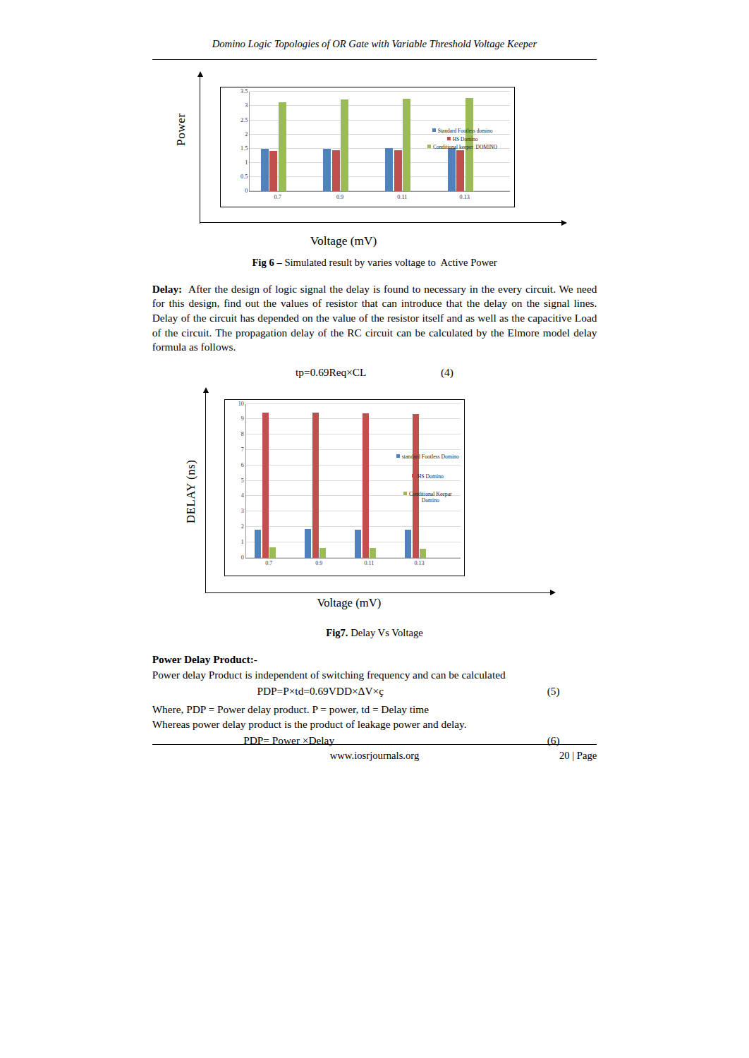Domino Logic Topologies of OR Gate with Variable Threshold Voltage Keeper
Power
Voltage (mV)
0
0.5
1
1.5
2
2.5
3
3.5
0.7
0.9
0.11
0.13
Standard Footless domino
HS Domino
Conditional keeper DOMINO
Fig 6 – Simulated result by varies voltage to Active Power
Delay: After the design of logic signal the delay is found to necessary in the every circuit. We need for this design, find out the values of resistor that can introduce that the delay on the signal lines. Delay of the circuit has depended on the value of the resistor itself and as well as the capacitive Load of the circuit. The propagation delay of the RC circuit can be calculated by the Elmore model delay formula as follows.
tp=0.69Req×CL(4)
DELAY (ns)
Voltage (mV)
0
1
2
3
4
5
6
7
8
9
10
0.7
0.9
0.11
0.13
standard Footless Domino
HS Domino
Conditional Keepar
Domino
Fig7. Delay Vs Voltage
Power Delay Product:-
Power delay Product is independent of switching frequency and can be calculated
PDP=P×td=0.69VDD×ΔV×ҫ(5)
Where, PDP = Power delay product. P = power, td = Delay time
Whereas power delay product is the product of leakage power and delay.
PDP= Power ×Delay(6)
www.iosrjournals.org
20 | Page